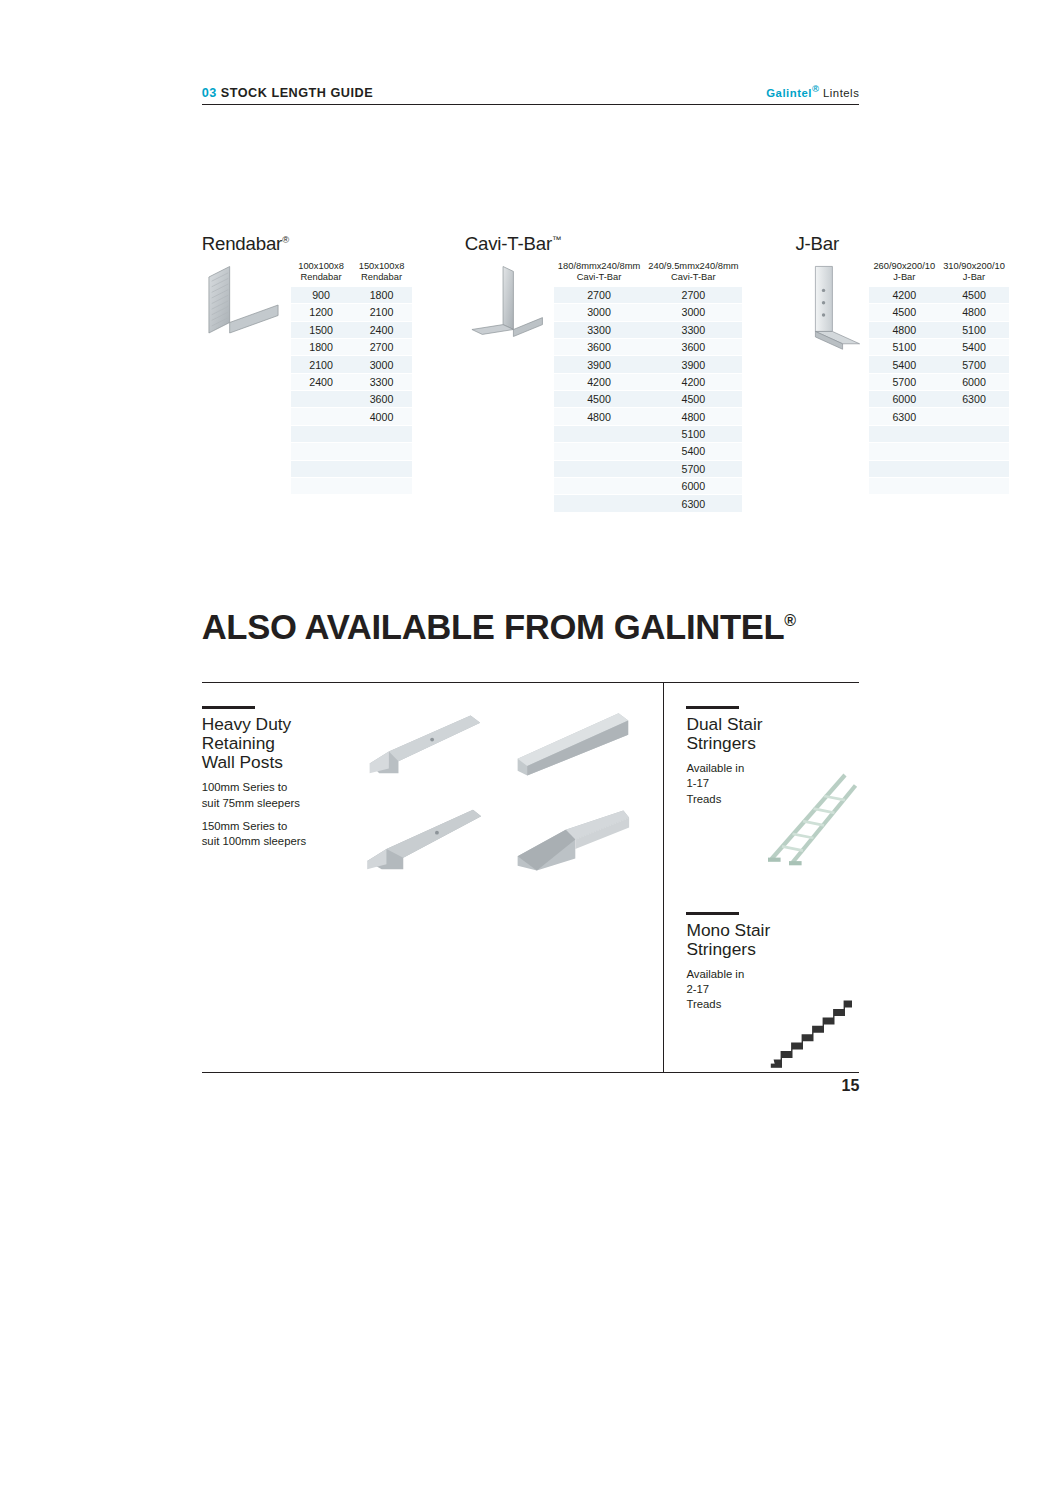03 STOCK LENGTH GUIDE
Galintel® Lintels
Rendabar®
| 100x100x8 Rendabar | 150x100x8 Rendabar |
| --- | --- |
| 900 | 1800 |
| 1200 | 2100 |
| 1500 | 2400 |
| 1800 | 2700 |
| 2100 | 3000 |
| 2400 | 3300 |
| | 3600 |
| | 4000 |
Cavi-T-Bar™
| 180/8mmx240/8mm Cavi-T-Bar | 240/9.5mmx240/8mm Cavi-T-Bar |
| --- | --- |
| 2700 | 2700 |
| 3000 | 3000 |
| 3300 | 3300 |
| 3600 | 3600 |
| 3900 | 3900 |
| 4200 | 4200 |
| 4500 | 4500 |
| 4800 | 4800 |
| | 5100 |
| | 5400 |
| | 5700 |
| | 6000 |
| | 6300 |
J-Bar
| 260/90x200/10 J-Bar | 310/90x200/10 J-Bar |
| --- | --- |
| 4200 | 4500 |
| 4500 | 4800 |
| 4800 | 5100 |
| 5100 | 5400 |
| 5400 | 5700 |
| 5700 | 6000 |
| 6000 | 6300 |
| 6300 | |
ALSO AVAILABLE FROM GALINTEL®
Heavy Duty
Retaining
Wall Posts
100mm Series to
suit 75mm sleepers
150mm Series to
suit 100mm sleepers
Dual Stair
Stringers
Available in
1-17 Treads
Mono Stair
Stringers
Available in
2-17 Treads
15